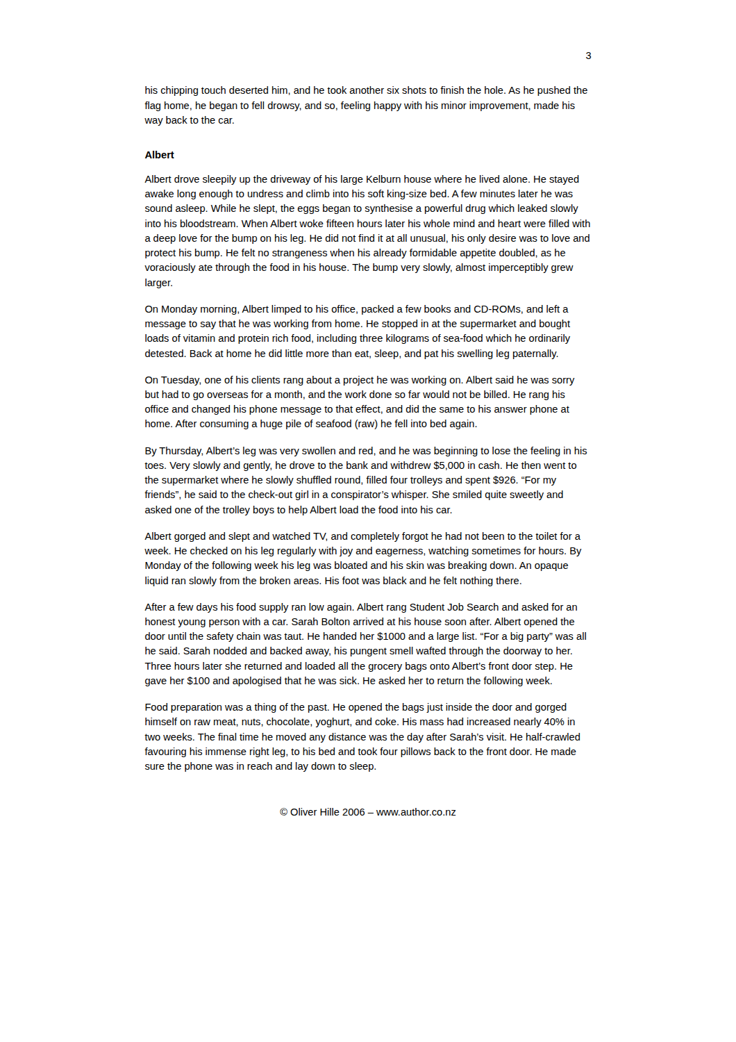3
his chipping touch deserted him, and he took another six shots to finish the hole. As he pushed the flag home, he began to fell drowsy, and so, feeling happy with his minor improvement, made his way back to the car.
Albert
Albert drove sleepily up the driveway of his large Kelburn house where he lived alone. He stayed awake long enough to undress and climb into his soft king-size bed. A few minutes later he was sound asleep. While he slept, the eggs began to synthesise a powerful drug which leaked slowly into his bloodstream. When Albert woke fifteen hours later his whole mind and heart were filled with a deep love for the bump on his leg. He did not find it at all unusual, his only desire was to love and protect his bump. He felt no strangeness when his already formidable appetite doubled, as he voraciously ate through the food in his house. The bump very slowly, almost imperceptibly grew larger.
On Monday morning, Albert limped to his office, packed a few books and CD-ROMs, and left a message to say that he was working from home. He stopped in at the supermarket and bought loads of vitamin and protein rich food, including three kilograms of sea-food which he ordinarily detested. Back at home he did little more than eat, sleep, and pat his swelling leg paternally.
On Tuesday, one of his clients rang about a project he was working on. Albert said he was sorry but had to go overseas for a month, and the work done so far would not be billed. He rang his office and changed his phone message to that effect, and did the same to his answer phone at home. After consuming a huge pile of seafood (raw) he fell into bed again.
By Thursday, Albert’s leg was very swollen and red, and he was beginning to lose the feeling in his toes. Very slowly and gently, he drove to the bank and withdrew $5,000 in cash. He then went to the supermarket where he slowly shuffled round, filled four trolleys and spent $926. “For my friends”, he said to the check-out girl in a conspirator’s whisper. She smiled quite sweetly and asked one of the trolley boys to help Albert load the food into his car.
Albert gorged and slept and watched TV, and completely forgot he had not been to the toilet for a week. He checked on his leg regularly with joy and eagerness, watching sometimes for hours. By Monday of the following week his leg was bloated and his skin was breaking down. An opaque liquid ran slowly from the broken areas. His foot was black and he felt nothing there.
After a few days his food supply ran low again. Albert rang Student Job Search and asked for an honest young person with a car. Sarah Bolton arrived at his house soon after. Albert opened the door until the safety chain was taut. He handed her $1000 and a large list. “For a big party” was all he said. Sarah nodded and backed away, his pungent smell wafted through the doorway to her. Three hours later she returned and loaded all the grocery bags onto Albert’s front door step. He gave her $100 and apologised that he was sick. He asked her to return the following week.
Food preparation was a thing of the past. He opened the bags just inside the door and gorged himself on raw meat, nuts, chocolate, yoghurt, and coke. His mass had increased nearly 40% in two weeks. The final time he moved any distance was the day after Sarah’s visit. He half-crawled favouring his immense right leg, to his bed and took four pillows back to the front door. He made sure the phone was in reach and lay down to sleep.
© Oliver Hille 2006 – www.author.co.nz